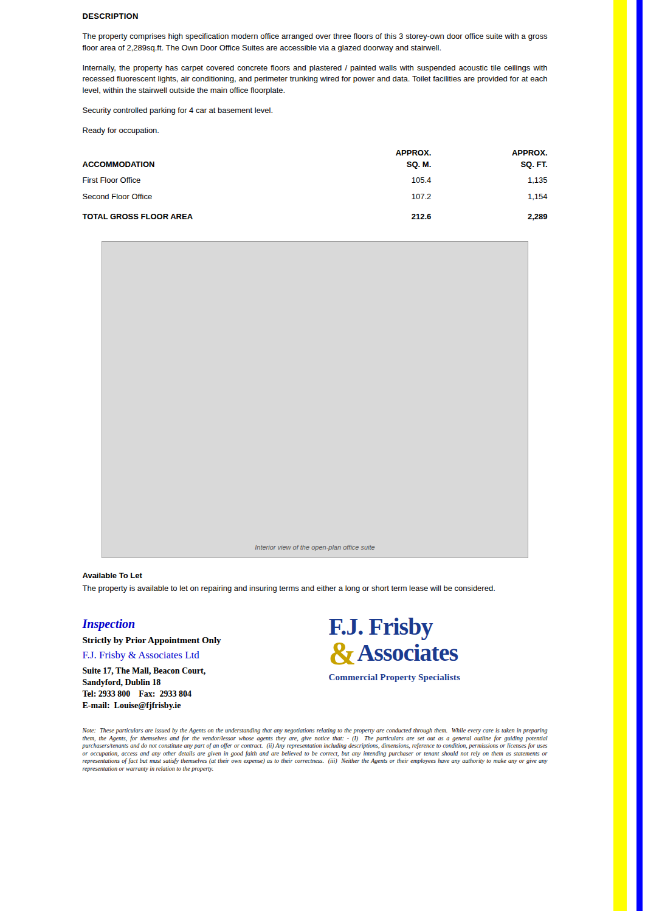DESCRIPTION
The property comprises high specification modern office arranged over three floors of this 3 storey-own door office suite with a gross floor area of 2,289sq.ft. The Own Door Office Suites are accessible via a glazed doorway and stairwell.
Internally, the property has carpet covered concrete floors and plastered / painted walls with suspended acoustic tile ceilings with recessed fluorescent lights, air conditioning, and perimeter trunking wired for power and data. Toilet facilities are provided for at each level, within the stairwell outside the main office floorplate.
Security controlled parking for 4 car at basement level.
Ready for occupation.
| ACCOMMODATION | APPROX. SQ. M. | APPROX. SQ. FT. |
| --- | --- | --- |
| First Floor Office | 105.4 | 1,135 |
| Second Floor Office | 107.2 | 1,154 |
| TOTAL GROSS FLOOR AREA | 212.6 | 2,289 |
Interior view of the open-plan office suite
Available To Let
The property is available to let on repairing and insuring terms and either a long or short term lease will be considered.
Inspection
Strictly by Prior Appointment Only
F.J. Frisby & Associates Ltd
Suite 17, The Mall, Beacon Court,
Sandyford, Dublin 18
Tel: 2933 800 Fax: 2933 804
E-mail: Louise@fjfrisby.ie
F.J. Frisby
&Associates
Commercial Property Specialists
Note: These particulars are issued by the Agents on the understanding that any negotiations relating to the property are conducted through them. While every care is taken in preparing them, the Agents, for themselves and for the vendor/lessor whose agents they are, give notice that: - (I) The particulars are set out as a general outline for guiding potential purchasers/tenants and do not constitute any part of an offer or contract. (ii) Any representation including descriptions, dimensions, reference to condition, permissions or licenses for uses or occupation, access and any other details are given in good faith and are believed to be correct, but any intending purchaser or tenant should not rely on them as statements or representations of fact but must satisfy themselves (at their own expense) as to their correctness. (iii) Neither the Agents or their employees have any authority to make any or give any representation or warranty in relation to the property.